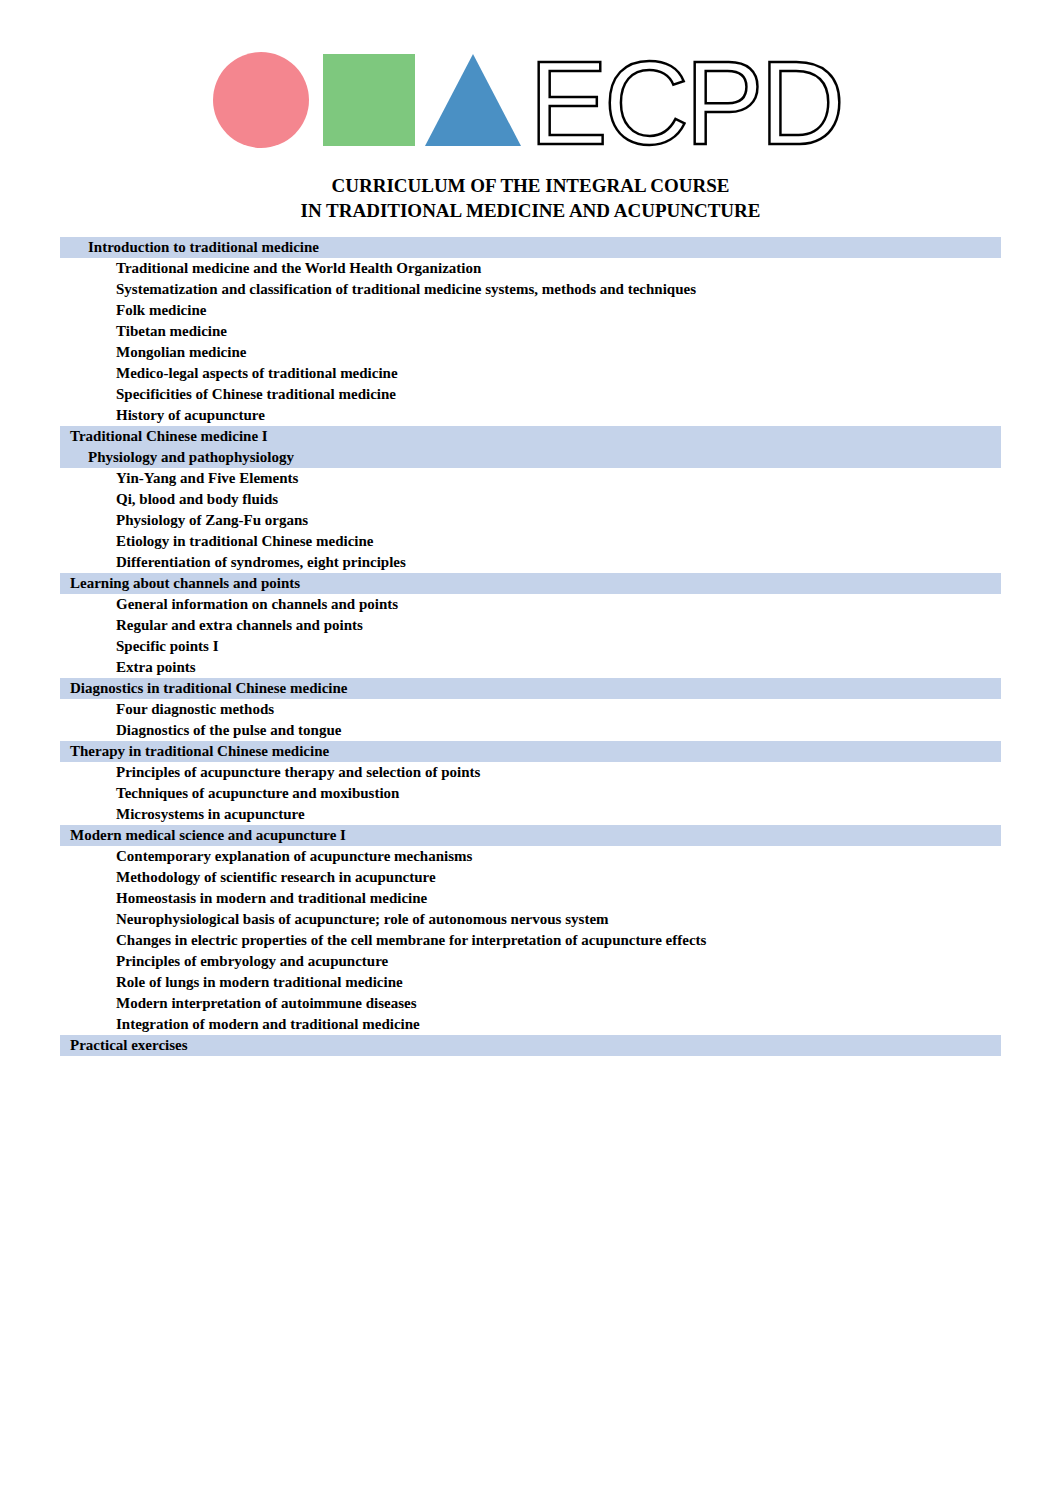ECPD
CURRICULUM OF THE INTEGRAL COURSE
IN TRADITIONAL MEDICINE AND ACUPUNCTURE
Introduction to traditional medicine
Traditional medicine and the World Health Organization
Systematization and classification of traditional medicine systems, methods and techniques
Folk medicine
Tibetan medicine
Mongolian medicine
Medico-legal aspects of traditional medicine
Specificities of Chinese traditional medicine
History of acupuncture
Traditional Chinese medicine I
Physiology and pathophysiology
Yin-Yang and Five Elements
Qi, blood and body fluids
Physiology of Zang-Fu organs
Etiology in traditional Chinese medicine
Differentiation of syndromes, eight principles
Learning about channels and points
General information on channels and points
Regular and extra channels and points
Specific points I
Extra points
Diagnostics in traditional Chinese medicine
Four diagnostic methods
Diagnostics of the pulse and tongue
Therapy in traditional Chinese medicine
Principles of acupuncture therapy and selection of points
Techniques of acupuncture and moxibustion
Microsystems in acupuncture
Modern medical science and acupuncture I
Contemporary explanation of acupuncture mechanisms
Methodology of scientific research in acupuncture
Homeostasis in modern and traditional medicine
Neurophysiological basis of acupuncture; role of autonomous nervous system
Changes in electric properties of the cell membrane for interpretation of acupuncture effects
Principles of embryology and acupuncture
Role of lungs in modern traditional medicine
Modern interpretation of autoimmune diseases
Integration of modern and traditional medicine
Practical exercises